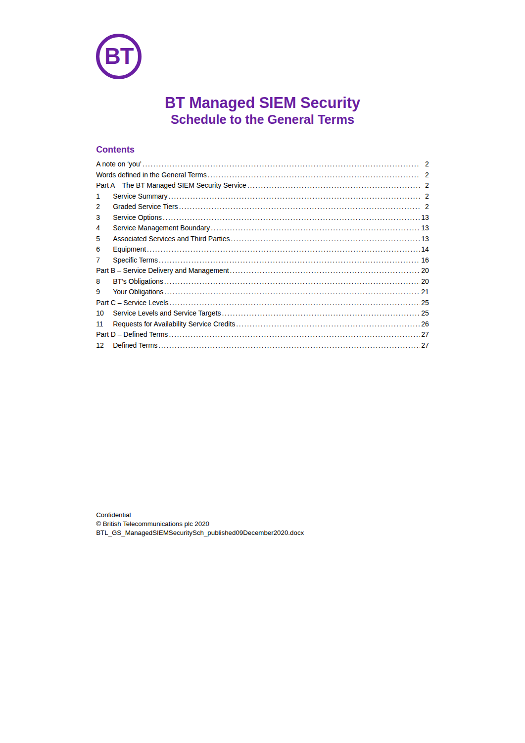BT
BT Managed SIEM Security Schedule to the General Terms
Contents
A note on ‘you’ .................................................................................................................................................................. 2
Words defined in the General Terms ............................................................................................................................. 2
Part A – The BT Managed SIEM Security Service ................................................................................................. 2
1 Service Summary ......................................................................................................................................... 2
2 Graded Service Tiers ................................................................................................................................... 2
3 Service Options ........................................................................................................................................... 13
4 Service Management Boundary ............................................................................................................. 13
5 Associated Services and Third Parties ..................................................................................................... 13
6 Equipment ................................................................................................................................................. 14
7 Specific Terms ............................................................................................................................................. 16
Part B – Service Delivery and Management ......................................................................................................... 20
8 BT’s Obligations ........................................................................................................................................... 20
9 Your Obligations .......................................................................................................................................... 21
Part C – Service Levels ................................................................................................................................................. 25
10 Service Levels and Service Targets ......................................................................................................... 25
11 Requests for Availability Service Credits .............................................................................................. 26
Part D – Defined Terms ............................................................................................................................................... 27
12 Defined Terms ........................................................................................................................................... 27
Confidential
© British Telecommunications plc 2020
BTL_GS_ManagedSIEMSecuritySch_published09December2020.docx